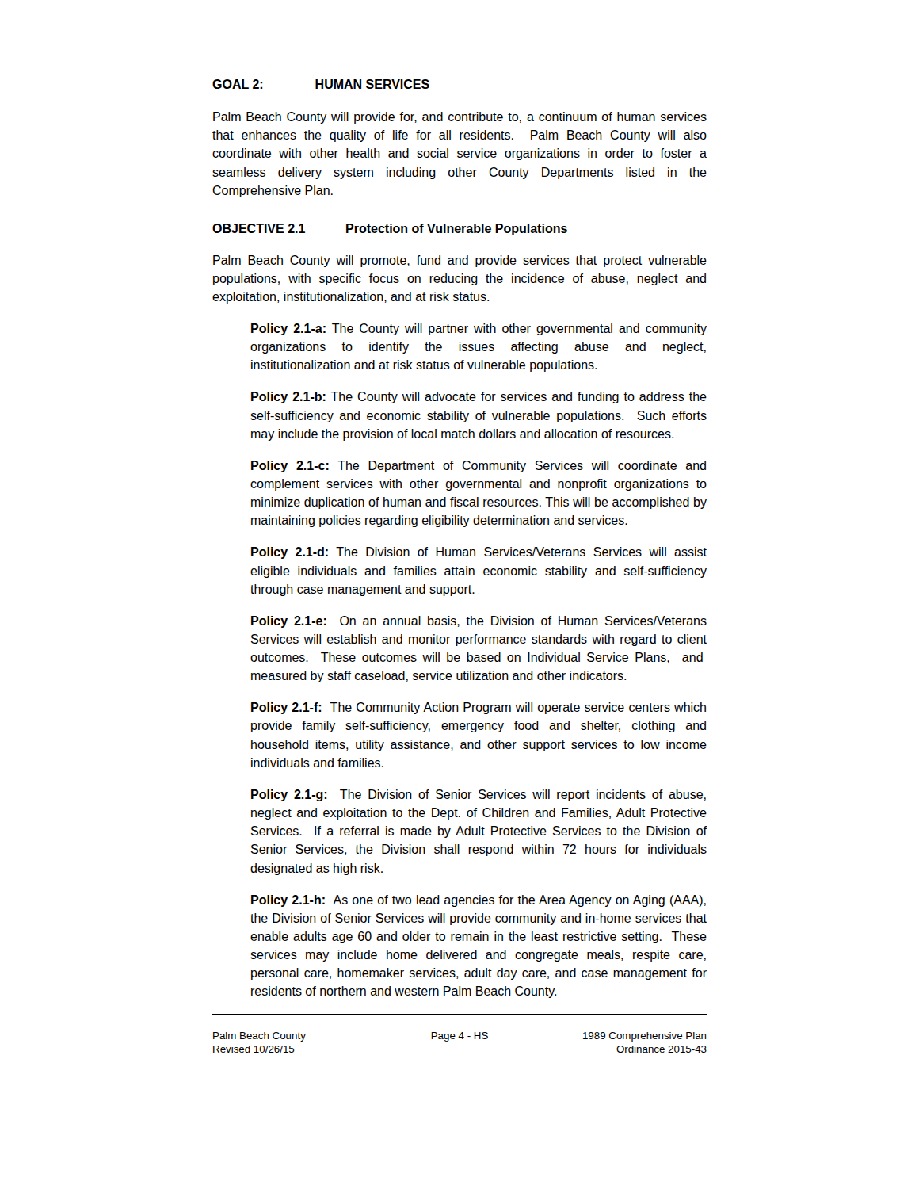GOAL 2: HUMAN SERVICES
Palm Beach County will provide for, and contribute to, a continuum of human services that enhances the quality of life for all residents. Palm Beach County will also coordinate with other health and social service organizations in order to foster a seamless delivery system including other County Departments listed in the Comprehensive Plan.
OBJECTIVE 2.1 Protection of Vulnerable Populations
Palm Beach County will promote, fund and provide services that protect vulnerable populations, with specific focus on reducing the incidence of abuse, neglect and exploitation, institutionalization, and at risk status.
Policy 2.1-a: The County will partner with other governmental and community organizations to identify the issues affecting abuse and neglect, institutionalization and at risk status of vulnerable populations.
Policy 2.1-b: The County will advocate for services and funding to address the self-sufficiency and economic stability of vulnerable populations. Such efforts may include the provision of local match dollars and allocation of resources.
Policy 2.1-c: The Department of Community Services will coordinate and complement services with other governmental and nonprofit organizations to minimize duplication of human and fiscal resources. This will be accomplished by maintaining policies regarding eligibility determination and services.
Policy 2.1-d: The Division of Human Services/Veterans Services will assist eligible individuals and families attain economic stability and self-sufficiency through case management and support.
Policy 2.1-e: On an annual basis, the Division of Human Services/Veterans Services will establish and monitor performance standards with regard to client outcomes. These outcomes will be based on Individual Service Plans, and measured by staff caseload, service utilization and other indicators.
Policy 2.1-f: The Community Action Program will operate service centers which provide family self-sufficiency, emergency food and shelter, clothing and household items, utility assistance, and other support services to low income individuals and families.
Policy 2.1-g: The Division of Senior Services will report incidents of abuse, neglect and exploitation to the Dept. of Children and Families, Adult Protective Services. If a referral is made by Adult Protective Services to the Division of Senior Services, the Division shall respond within 72 hours for individuals designated as high risk.
Policy 2.1-h: As one of two lead agencies for the Area Agency on Aging (AAA), the Division of Senior Services will provide community and in-home services that enable adults age 60 and older to remain in the least restrictive setting. These services may include home delivered and congregate meals, respite care, personal care, homemaker services, adult day care, and case management for residents of northern and western Palm Beach County.
Palm Beach County
Revised 10/26/15
Page 4 - HS
1989 Comprehensive Plan
Ordinance 2015-43